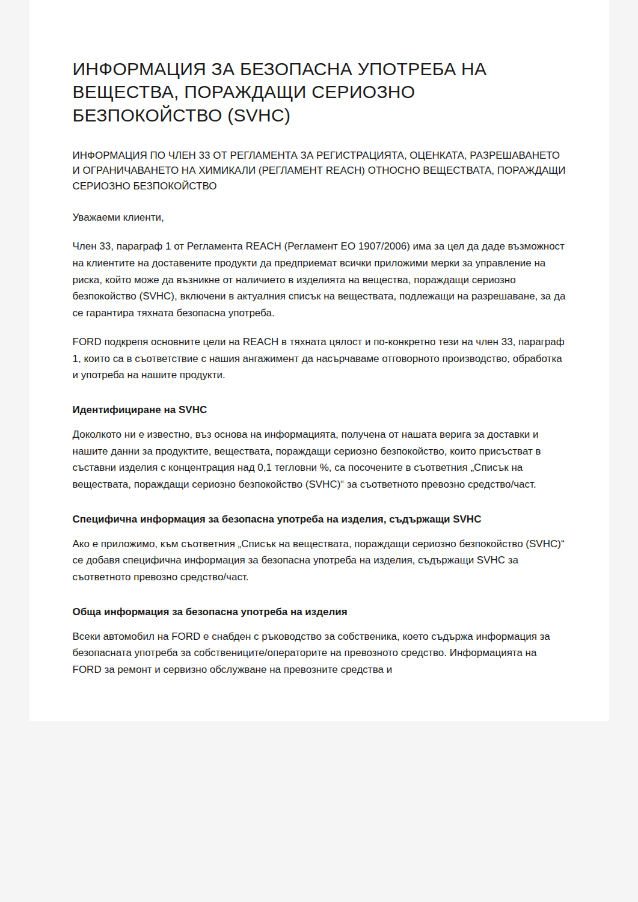Информация за безопасна употреба на вещества, пораждащи сериозно безпокойство (SVHC)
Информация по член 33 от Регламента за регистрацията, оценката, разрешаването и ограничаването на химикали (Регламент REACH) относно веществата, пораждащи сериозно безпокойство
Уважаеми клиенти,
Член 33, параграф 1 от Регламента REACH (Регламент ЕО 1907/2006) има за цел да даде възможност на клиентите на доставените продукти да предприемат всички приложими мерки за управление на риска, който може да възникне от наличието в изделията на вещества, пораждащи сериозно безпокойство (SVHC), включени в актуалния списък на веществата, подлежащи на разрешаване, за да се гарантира тяхната безопасна употреба.
FORD подкрепя основните цели на REACH в тяхната цялост и по-конкретно тези на член 33, параграф 1, които са в съответствие с нашия ангажимент да насърчаваме отговорното производство, обработка и употреба на нашите продукти.
Идентифициране на SVHC
Доколкото ни е известно, въз основа на информацията, получена от нашата верига за доставки и нашите данни за продуктите, веществата, пораждащи сериозно безпокойство, които присъстват в съставни изделия с концентрация над 0,1 тегловни %, са посочените в съответния „Списък на веществата, пораждащи сериозно безпокойство (SVHC)“ за съответното превозно средство/част.
Специфична информация за безопасна употреба на изделия, съдържащи SVHC
Ако е приложимо, към съответния „Списък на веществата, пораждащи сериозно безпокойство (SVHC)“ се добавя специфична информация за безопасна употреба на изделия, съдържащи SVHC за съответното превозно средство/част.
Обща информация за безопасна употреба на изделия
Всеки автомобил на FORD е снабден с ръководство за собственика, което съдържа информация за безопасната употреба за собствениците/операторите на превозното средство. Информацията на FORD за ремонт и сервизно обслужване на превозните средства и